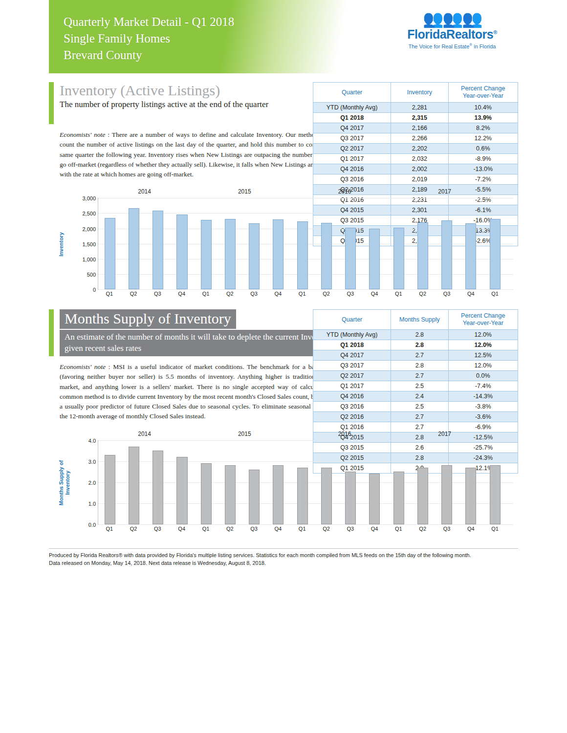Quarterly Market Detail - Q1 2018 Single Family Homes Brevard County
👥👥👥
FloridaRealtors®
The Voice for Real Estate® in Florida
Inventory (Active Listings)
The number of property listings active at the end of the quarter
| Quarter | Inventory | Percent Change Year-over-Year |
| --- | --- | --- |
| YTD (Monthly Avg) | 2,281 | 10.4% |
| Q1 2018 | 2,315 | 13.9% |
| Q4 2017 | 2,166 | 8.2% |
| Q3 2017 | 2,266 | 12.2% |
| Q2 2017 | 2,202 | 0.6% |
| Q1 2017 | 2,032 | -8.9% |
| Q4 2016 | 2,002 | -13.0% |
| Q3 2016 | 2,019 | -7.2% |
| Q2 2016 | 2,189 | -5.5% |
| Q1 2016 | 2,231 | -2.5% |
| Q4 2015 | 2,301 | -6.1% |
| Q3 2015 | 2,176 | -16.0% |
| Q2 2015 | 2,316 | -13.3% |
| Q1 2015 | 2,288 | -2.6% |
Economists' note : There are a number of ways to define and calculate Inventory. Our method is to simply count the number of active listings on the last day of the quarter, and hold this number to compare with the same quarter the following year. Inventory rises when New Listings are outpacing the number of listings that go off-market (regardless of whether they actually sell). Likewise, it falls when New Listings aren't keeping up with the rate at which homes are going off-market.
Inventory
2014 2015 2016 2017
3,000
2,500
2,000
1,500
1,000
500
0
Q1 Q2 Q3 Q4 Q1 Q2 Q3 Q4 Q1 Q2 Q3 Q4 Q1 Q2 Q3 Q4 Q1
Months Supply of Inventory
An estimate of the number of months it will take to deplete the current Inventory given recent sales rates
| Quarter | Months Supply | Percent Change Year-over-Year |
| --- | --- | --- |
| YTD (Monthly Avg) | 2.8 | 12.0% |
| Q1 2018 | 2.8 | 12.0% |
| Q4 2017 | 2.7 | 12.5% |
| Q3 2017 | 2.8 | 12.0% |
| Q2 2017 | 2.7 | 0.0% |
| Q1 2017 | 2.5 | -7.4% |
| Q4 2016 | 2.4 | -14.3% |
| Q3 2016 | 2.5 | -3.8% |
| Q2 2016 | 2.7 | -3.6% |
| Q1 2016 | 2.7 | -6.9% |
| Q4 2015 | 2.8 | -12.5% |
| Q3 2015 | 2.6 | -25.7% |
| Q2 2015 | 2.8 | -24.3% |
| Q1 2015 | 2.9 | -12.1% |
Economists' note : MSI is a useful indicator of market conditions. The benchmark for a balanced market (favoring neither buyer nor seller) is 5.5 months of inventory. Anything higher is traditionally a buyers' market, and anything lower is a sellers' market. There is no single accepted way of calculating MSI. A common method is to divide current Inventory by the most recent month's Closed Sales count, but this count is a usually poor predictor of future Closed Sales due to seasonal cycles. To eliminate seasonal effects, we use the 12-month average of monthly Closed Sales instead.
Months Supply of
Inventory
2014 2015 2016 2017
4.0
3.0
2.0
1.0
0.0
Q1 Q2 Q3 Q4 Q1 Q2 Q3 Q4 Q1 Q2 Q3 Q4 Q1 Q2 Q3 Q4 Q1
Produced by Florida Realtors® with data provided by Florida's multiple listing services. Statistics for each month compiled from MLS feeds on the 15th day of the following month.
Data released on Monday, May 14, 2018. Next data release is Wednesday, August 8, 2018.